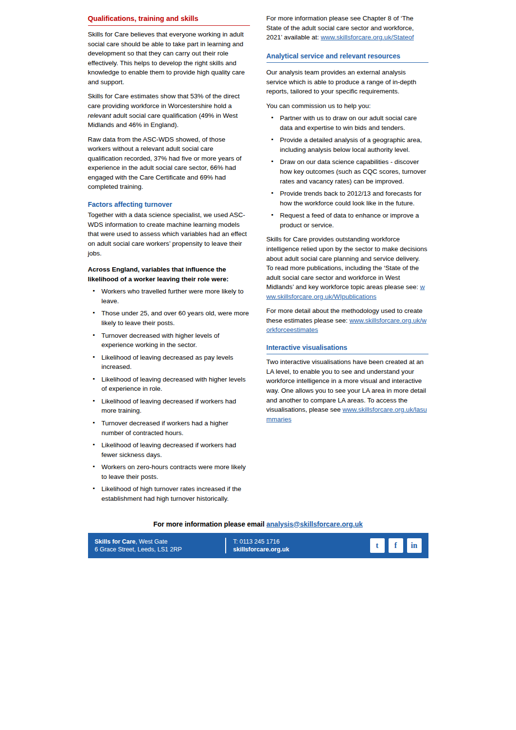Qualifications, training and skills
Skills for Care believes that everyone working in adult social care should be able to take part in learning and development so that they can carry out their role effectively. This helps to develop the right skills and knowledge to enable them to provide high quality care and support.
Skills for Care estimates show that 53% of the direct care providing workforce in Worcestershire hold a relevant adult social care qualification (49% in West Midlands and 46% in England).
Raw data from the ASC-WDS showed, of those workers without a relevant adult social care qualification recorded, 37% had five or more years of experience in the adult social care sector, 66% had engaged with the Care Certificate and 69% had completed training.
Factors affecting turnover
Together with a data science specialist, we used ASC-WDS information to create machine learning models that were used to assess which variables had an effect on adult social care workers’ propensity to leave their jobs.
Across England, variables that influence the likelihood of a worker leaving their role were:
Workers who travelled further were more likely to leave.
Those under 25, and over 60 years old, were more likely to leave their posts.
Turnover decreased with higher levels of experience working in the sector.
Likelihood of leaving decreased as pay levels increased.
Likelihood of leaving decreased with higher levels of experience in role.
Likelihood of leaving decreased if workers had more training.
Turnover decreased if workers had a higher number of contracted hours.
Likelihood of leaving decreased if workers had fewer sickness days.
Workers on zero-hours contracts were more likely to leave their posts.
Likelihood of high turnover rates increased if the establishment had high turnover historically.
For more information please see Chapter 8 of ‘The State of the adult social care sector and workforce, 2021’ available at: www.skillsforcare.org.uk/Stateof
Analytical service and relevant resources
Our analysis team provides an external analysis service which is able to produce a range of in-depth reports, tailored to your specific requirements.
You can commission us to help you:
Partner with us to draw on our adult social care data and expertise to win bids and tenders.
Provide a detailed analysis of a geographic area, including analysis below local authority level.
Draw on our data science capabilities - discover how key outcomes (such as CQC scores, turnover rates and vacancy rates) can be improved.
Provide trends back to 2012/13 and forecasts for how the workforce could look like in the future.
Request a feed of data to enhance or improve a product or service.
Skills for Care provides outstanding workforce intelligence relied upon by the sector to make decisions about adult social care planning and service delivery. To read more publications, including the ‘State of the adult social care sector and workforce in West Midlands’ and key workforce topic areas please see: www.skillsforcare.org.uk/WIpublications
For more detail about the methodology used to create these estimates please see: www.skillsforcare.org.uk/workforceestimates
Interactive visualisations
Two interactive visualisations have been created at an LA level, to enable you to see and understand your workforce intelligence in a more visual and interactive way. One allows you to see your LA area in more detail and another to compare LA areas. To access the visualisations, please see www.skillsforcare.org.uk/lasummaries
For more information please email analysis@skillsforcare.org.uk
Skills for Care, West Gate
6 Grace Street, Leeds, LS1 2RP
T: 0113 245 1716
skillsforcare.org.uk
t f in